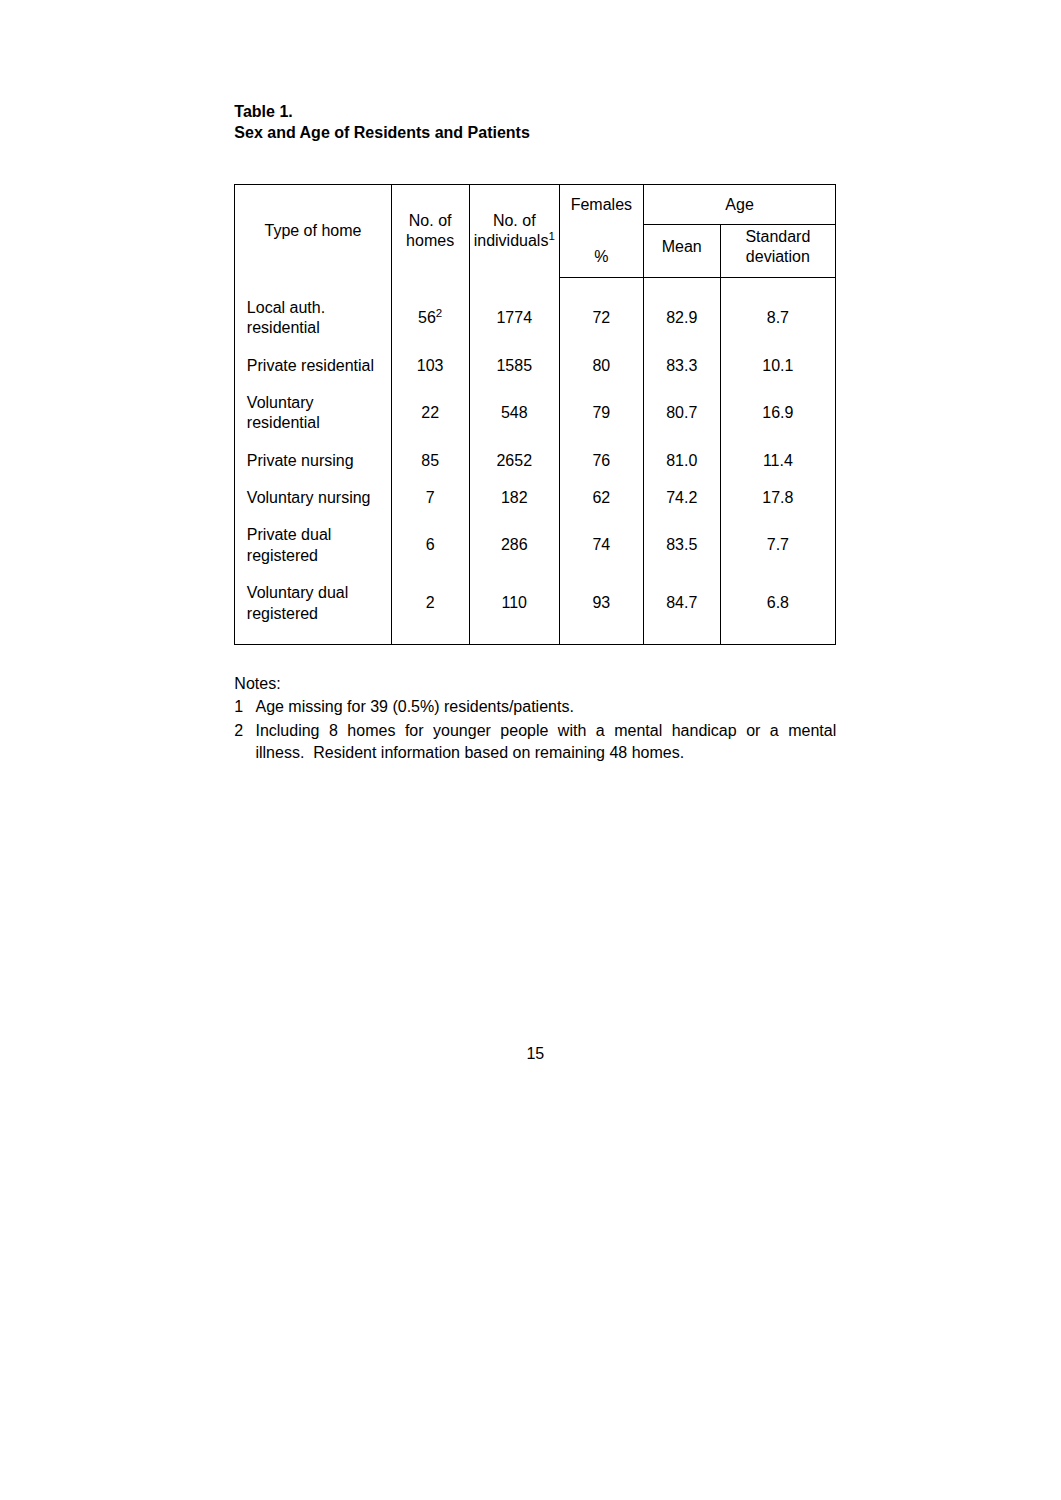Table 1.
Sex and Age of Residents and Patients
| Type of home | No. of homes | No. of individuals 1 | Females | Age |
| --- | --- | --- | --- | --- |
| % | Mean | Standard deviation |
| Local auth. residential | 56 2 | 1774 | 72 | 82.9 | 8.7 |
| Private residential | 103 | 1585 | 80 | 83.3 | 10.1 |
| Voluntary residential | 22 | 548 | 79 | 80.7 | 16.9 |
| Private nursing | 85 | 2652 | 76 | 81.0 | 11.4 |
| Voluntary nursing | 7 | 182 | 62 | 74.2 | 17.8 |
| Private dual registered | 6 | 286 | 74 | 83.5 | 7.7 |
| Voluntary dual registered | 2 | 110 | 93 | 84.7 | 6.8 |
Notes:
1 Age missing for 39 (0.5%) residents/patients.
2 Including 8 homes for younger people with a mental handicap or a mental illness. Resident information based on remaining 48 homes.
15